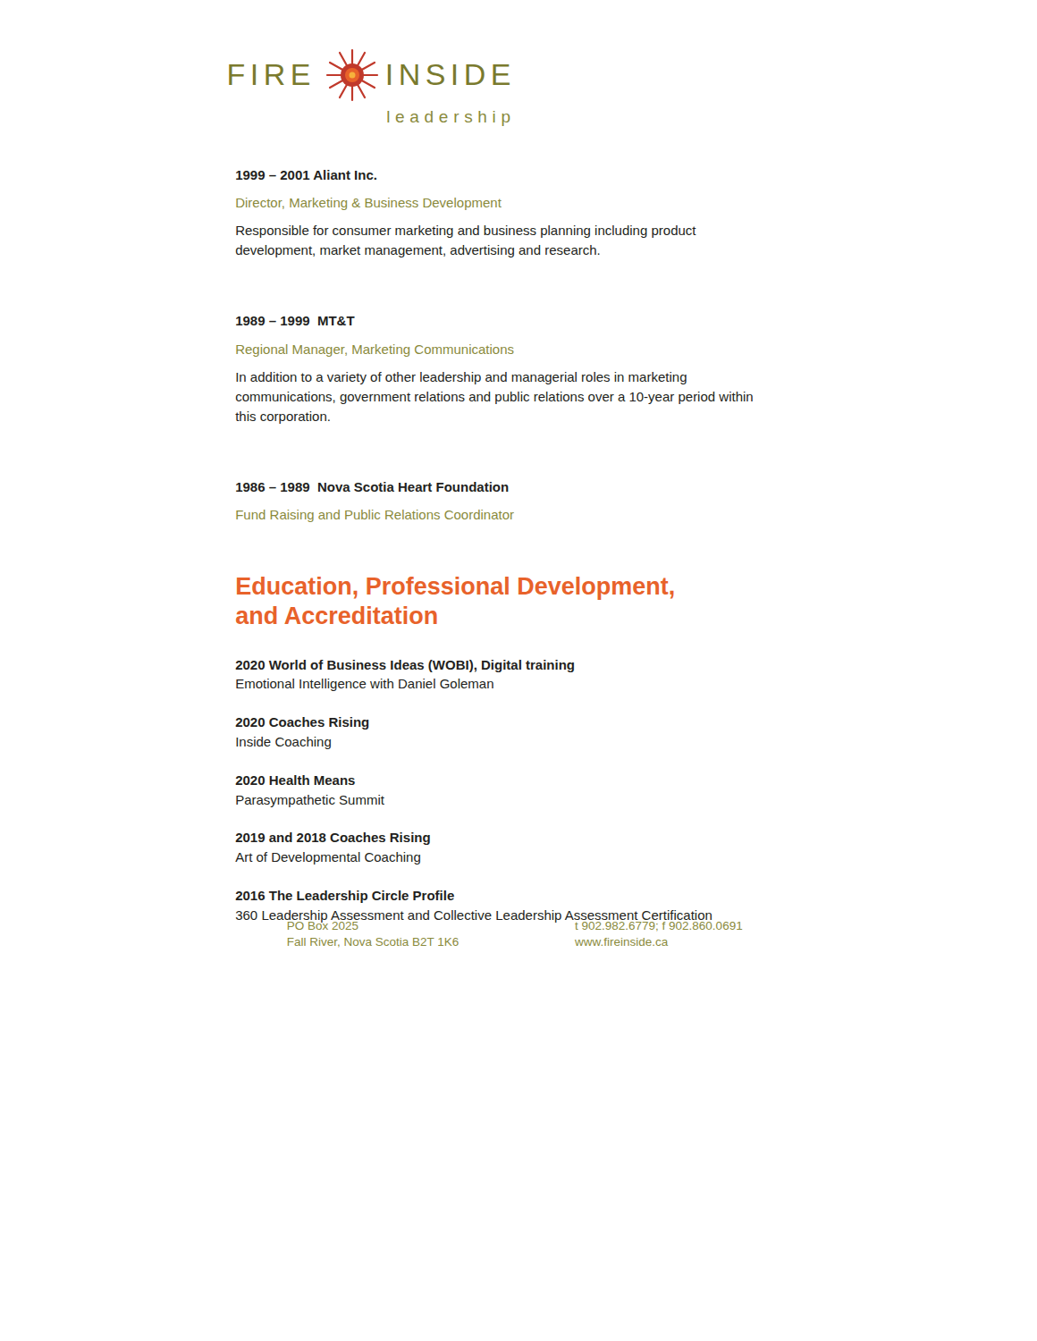FIRE INSIDE
leadership
1999 – 2001 Aliant Inc.
Director, Marketing & Business Development
Responsible for consumer marketing and business planning including product development, market management, advertising and research.
1989 – 1999 MT&T
Regional Manager, Marketing Communications
In addition to a variety of other leadership and managerial roles in marketing communications, government relations and public relations over a 10-year period within this corporation.
1986 – 1989 Nova Scotia Heart Foundation
Fund Raising and Public Relations Coordinator
Education, Professional Development, and Accreditation
2020 World of Business Ideas (WOBI), Digital training
Emotional Intelligence with Daniel Goleman
2020 Coaches Rising
Inside Coaching
2020 Health Means
Parasympathetic Summit
2019 and 2018 Coaches Rising
Art of Developmental Coaching
2016 The Leadership Circle Profile
360 Leadership Assessment and Collective Leadership Assessment Certification
PO Box 2025
Fall River, Nova Scotia B2T 1K6
t 902.982.6779; f 902.860.0691
www.fireinside.ca